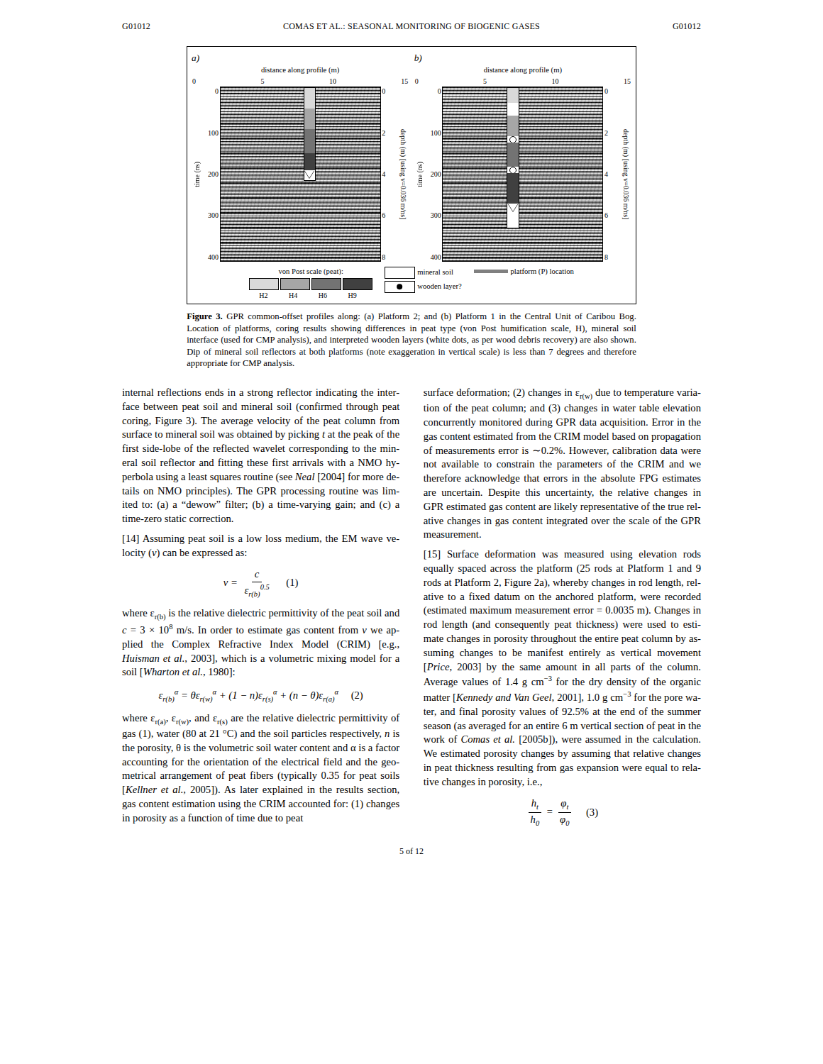G01012 Comas et al.: Seasonal Monitoring of Biogenic Gases G01012
a)
distance along profile (m)
051015
time (ns)
0100200300400
P2
02468
depth (m) [using v=0.036 m/ns]
b)
distance along profile (m)
051015
time (ns)
0100200300400
P1
02468
depth (m) [using v=0.036 m/ns]
von Post scale (peat):
H2 H4 H6 H9
mineral soil
wooden layer?
platform (P) location
Figure 3. GPR common-offset profiles along: (a) Platform 2; and (b) Platform 1 in the Central Unit of Caribou Bog. Location of platforms, coring results showing differences in peat type (von Post humification scale, H), mineral soil interface (used for CMP analysis), and interpreted wooden layers (white dots, as per wood debris recovery) are also shown. Dip of mineral soil reflectors at both platforms (note exaggeration in vertical scale) is less than 7 degrees and therefore appropriate for CMP analysis.
internal reflections ends in a strong reflector indicating the interface between peat soil and mineral soil (confirmed through peat coring, Figure 3). The average velocity of the peat column from surface to mineral soil was obtained by picking t at the peak of the first side-lobe of the reflected wavelet corresponding to the mineral soil reflector and fitting these first arrivals with a NMO hyperbola using a least squares routine (see Neal [2004] for more details on NMO principles). The GPR processing routine was limited to: (a) a “dewow” filter; (b) a time-varying gain; and (c) a time-zero static correction.
[14] Assuming peat soil is a low loss medium, the EM wave velocity (v) can be expressed as:
v = c εr(b)0.5 (1)
where εr(b) is the relative dielectric permittivity of the peat soil and c = 3 × 108 m/s. In order to estimate gas content from v we applied the Complex Refractive Index Model (CRIM) [e.g., Huisman et al., 2003], which is a volumetric mixing model for a soil [Wharton et al., 1980]:
εr(b)α = θεr(w)α + (1 − n)εr(s)α + (n − θ)εr(a)α (2)
where εr(a), εr(w), and εr(s) are the relative dielectric permittivity of gas (1), water (80 at 21 °C) and the soil particles respectively, n is the porosity, θ is the volumetric soil water content and α is a factor accounting for the orientation of the electrical field and the geometrical arrangement of peat fibers (typically 0.35 for peat soils [Kellner et al., 2005]). As later explained in the results section, gas content estimation using the CRIM accounted for: (1) changes in porosity as a function of time due to peat
surface deformation; (2) changes in εr(w) due to temperature variation of the peat column; and (3) changes in water table elevation concurrently monitored during GPR data acquisition. Error in the gas content estimated from the CRIM model based on propagation of measurements error is ∼0.2%. However, calibration data were not available to constrain the parameters of the CRIM and we therefore acknowledge that errors in the absolute FPG estimates are uncertain. Despite this uncertainty, the relative changes in GPR estimated gas content are likely representative of the true relative changes in gas content integrated over the scale of the GPR measurement.
[15] Surface deformation was measured using elevation rods equally spaced across the platform (25 rods at Platform 1 and 9 rods at Platform 2, Figure 2a), whereby changes in rod length, relative to a fixed datum on the anchored platform, were recorded (estimated maximum measurement error = 0.0035 m). Changes in rod length (and consequently peat thickness) were used to estimate changes in porosity throughout the entire peat column by assuming changes to be manifest entirely as vertical movement [Price, 2003] by the same amount in all parts of the column. Average values of 1.4 g cm−3 for the dry density of the organic matter [Kennedy and Van Geel, 2001], 1.0 g cm−3 for the pore water, and final porosity values of 92.5% at the end of the summer season (as averaged for an entire 6 m vertical section of peat in the work of Comas et al. [2005b]), were assumed in the calculation. We estimated porosity changes by assuming that relative changes in peat thickness resulting from gas expansion were equal to relative changes in porosity, i.e.,
ht h0 = φt φ0 (3)
5 of 12